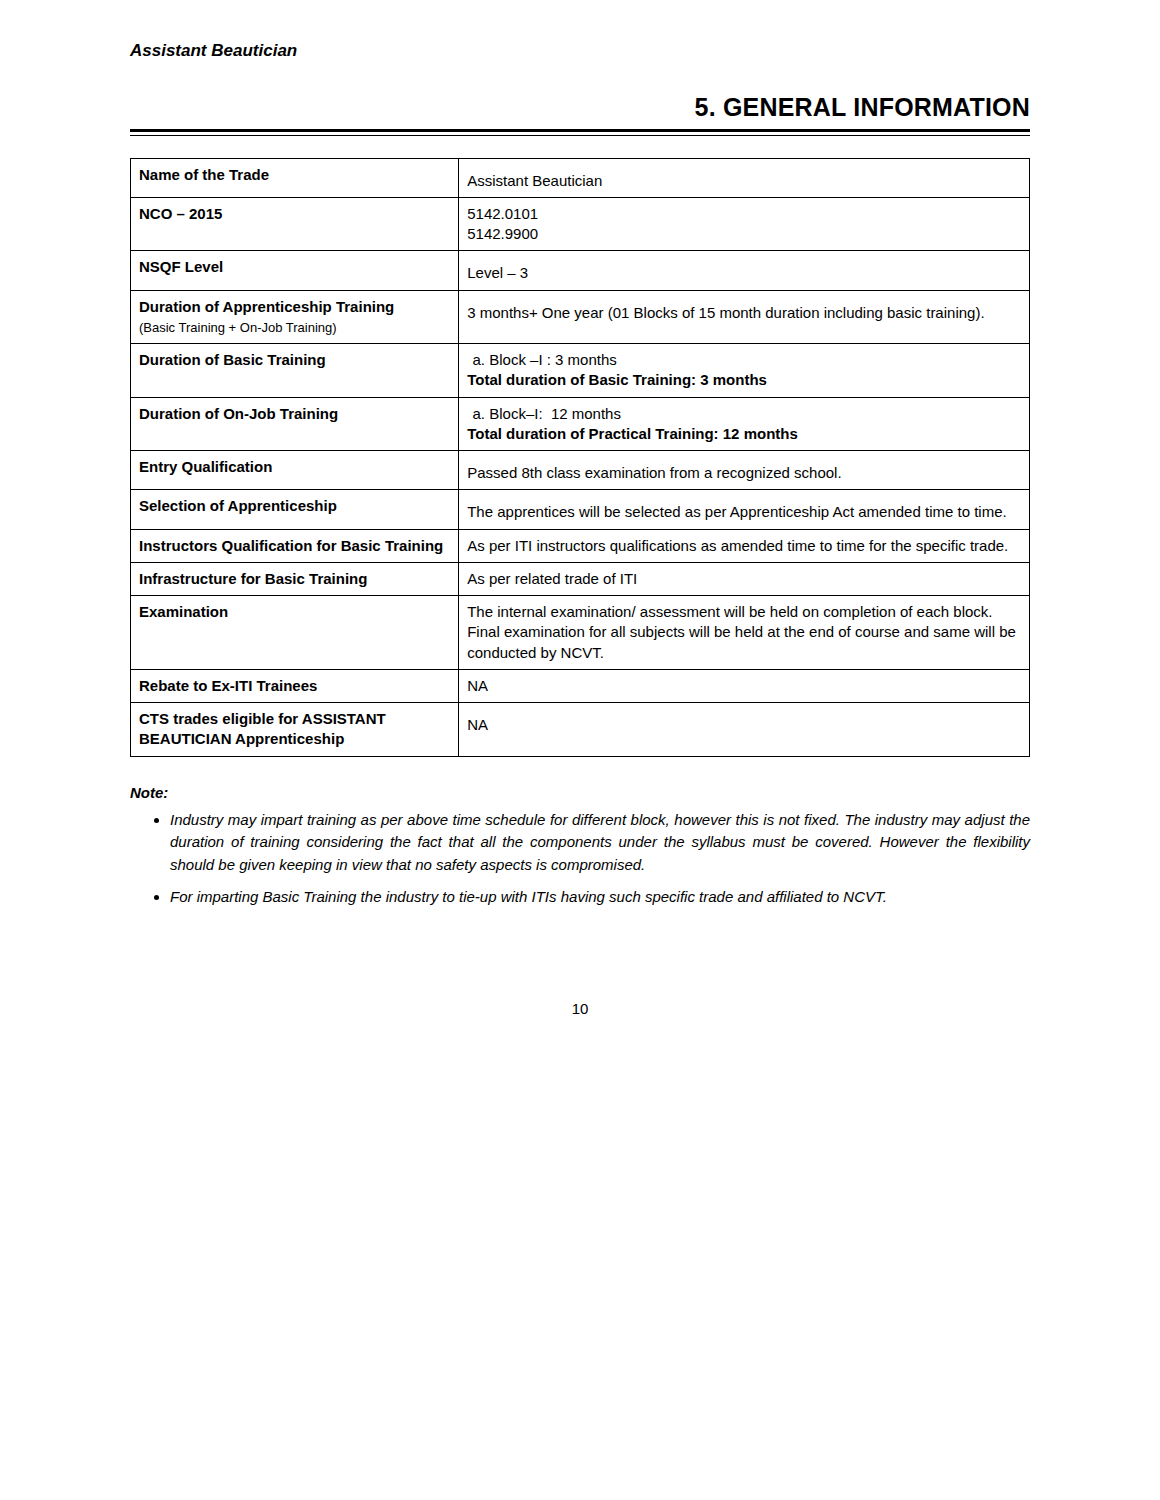Assistant Beautician
5. GENERAL INFORMATION
| Name of the Trade | Assistant Beautician |
| NCO – 2015 | 5142.0101 5142.9900 |
| NSQF Level | Level – 3 |
| Duration of Apprenticeship Training (Basic Training + On-Job Training) | 3 months+ One year (01 Blocks of 15 month duration including basic training). |
| Duration of Basic Training | Block –I : 3 months Total duration of Basic Training: 3 months |
| Duration of On-Job Training | Block–I: 12 months Total duration of Practical Training: 12 months |
| Entry Qualification | Passed 8th class examination from a recognized school. |
| Selection of Apprenticeship | The apprentices will be selected as per Apprenticeship Act amended time to time. |
| Instructors Qualification for Basic Training | As per ITI instructors qualifications as amended time to time for the specific trade. |
| Infrastructure for Basic Training | As per related trade of ITI |
| Examination | The internal examination/ assessment will be held on completion of each block. Final examination for all subjects will be held at the end of course and same will be conducted by NCVT. |
| Rebate to Ex-ITI Trainees | NA |
| CTS trades eligible for ASSISTANT BEAUTICIAN Apprenticeship | NA |
Note:
Industry may impart training as per above time schedule for different block, however this is not fixed. The industry may adjust the duration of training considering the fact that all the components under the syllabus must be covered. However the flexibility should be given keeping in view that no safety aspects is compromised.
For imparting Basic Training the industry to tie-up with ITIs having such specific trade and affiliated to NCVT.
10